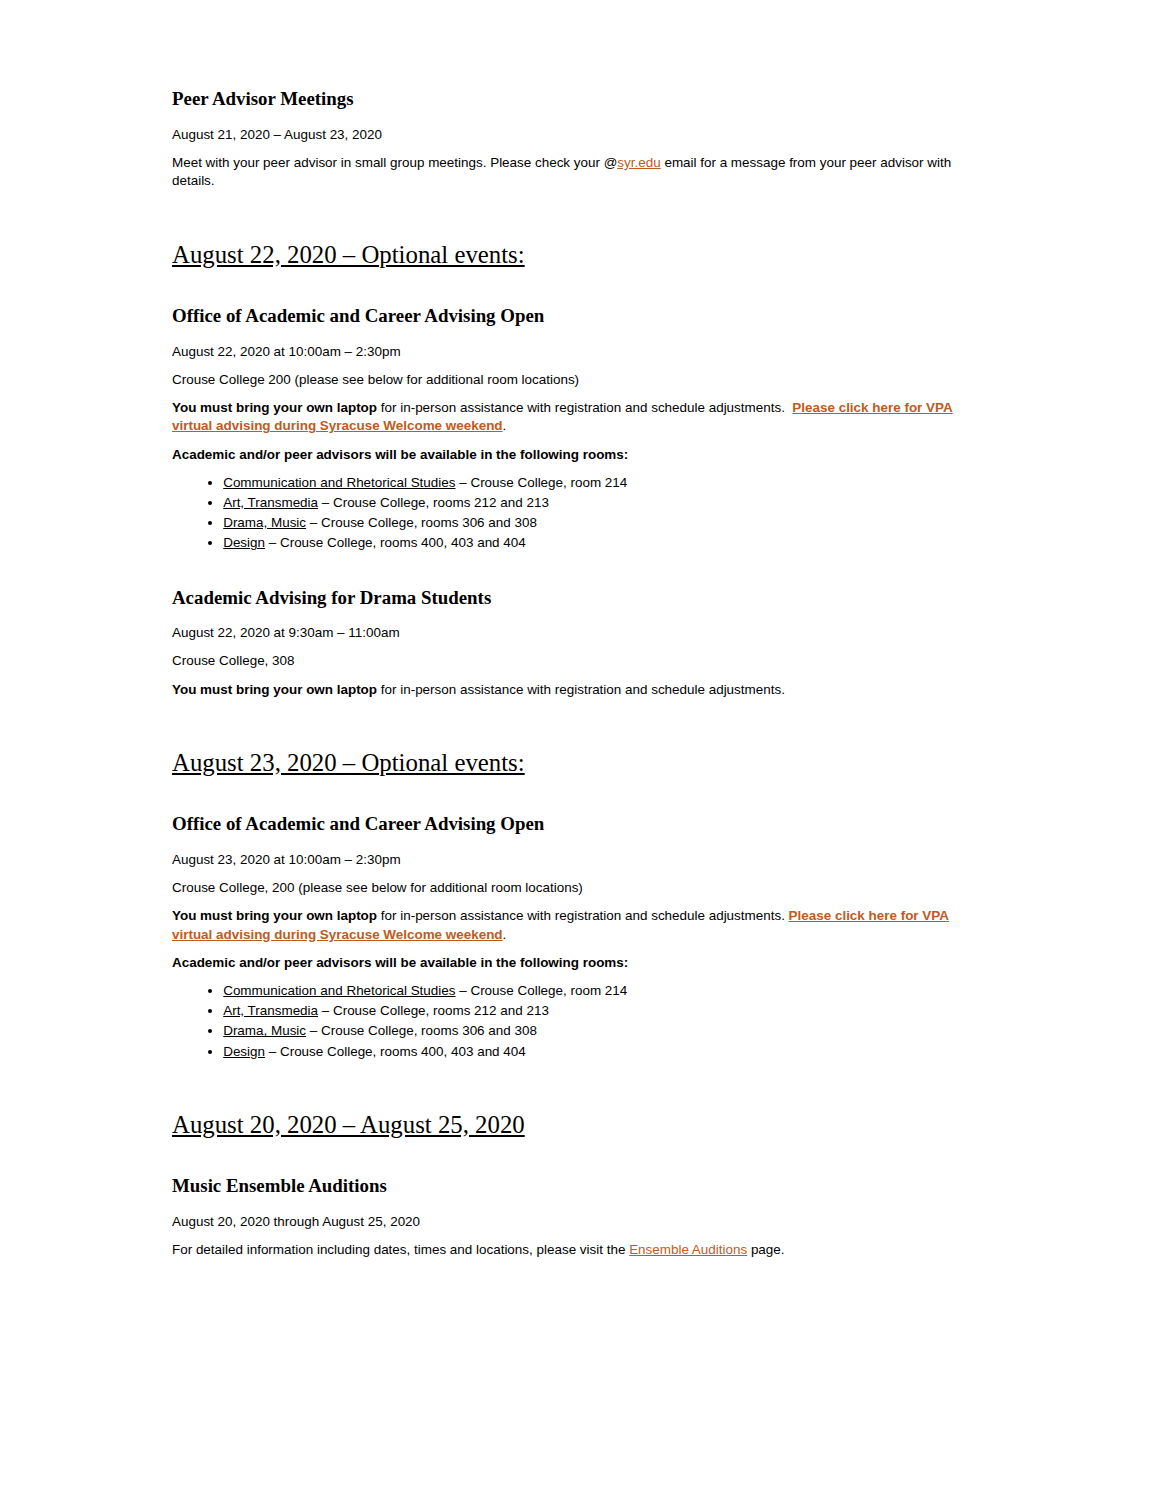Peer Advisor Meetings
August 21, 2020 – August 23, 2020
Meet with your peer advisor in small group meetings. Please check your @syr.edu email for a message from your peer advisor with details.
August 22, 2020 – Optional events:
Office of Academic and Career Advising Open
August 22, 2020 at 10:00am – 2:30pm
Crouse College 200 (please see below for additional room locations)
You must bring your own laptop for in-person assistance with registration and schedule adjustments. Please click here for VPA virtual advising during Syracuse Welcome weekend.
Academic and/or peer advisors will be available in the following rooms:
Communication and Rhetorical Studies – Crouse College, room 214
Art, Transmedia – Crouse College, rooms 212 and 213
Drama, Music – Crouse College, rooms 306 and 308
Design – Crouse College, rooms 400, 403 and 404
Academic Advising for Drama Students
August 22, 2020 at 9:30am – 11:00am
Crouse College, 308
You must bring your own laptop for in-person assistance with registration and schedule adjustments.
August 23, 2020 – Optional events:
Office of Academic and Career Advising Open
August 23, 2020 at 10:00am – 2:30pm
Crouse College, 200 (please see below for additional room locations)
You must bring your own laptop for in-person assistance with registration and schedule adjustments. Please click here for VPA virtual advising during Syracuse Welcome weekend.
Academic and/or peer advisors will be available in the following rooms:
Communication and Rhetorical Studies – Crouse College, room 214
Art, Transmedia – Crouse College, rooms 212 and 213
Drama, Music – Crouse College, rooms 306 and 308
Design – Crouse College, rooms 400, 403 and 404
August 20, 2020 – August 25, 2020
Music Ensemble Auditions
August 20, 2020 through August 25, 2020
For detailed information including dates, times and locations, please visit the Ensemble Auditions page.